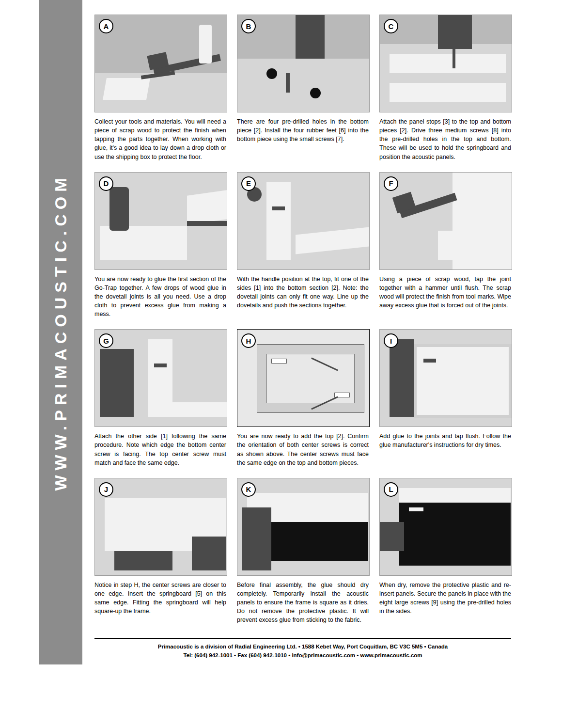WWW.PRIMACOUSTIC.COM
A
Collect your tools and materials. You will need a piece of scrap wood to protect the finish when tapping the parts together. When working with glue, it's a good idea to lay down a drop cloth or use the shipping box to protect the floor.
B
There are four pre-drilled holes in the bottom piece [2]. Install the four rubber feet [6] into the bottom piece using the small screws [7].
C
Attach the panel stops [3] to the top and bottom pieces [2]. Drive three medium screws [8] into the pre-drilled holes in the top and bottom. These will be used to hold the springboard and position the acoustic panels.
D
You are now ready to glue the first section of the Go-Trap together. A few drops of wood glue in the dovetail joints is all you need. Use a drop cloth to prevent excess glue from making a mess.
E
With the handle position at the top, fit one of the sides [1] into the bottom section [2]. Note: the dovetail joints can only fit one way. Line up the dovetails and push the sections together.
F
Using a piece of scrap wood, tap the joint together with a hammer until flush. The scrap wood will protect the finish from tool marks. Wipe away excess glue that is forced out of the joints.
G
Attach the other side [1] following the same procedure. Note which edge the bottom center screw is facing. The top center screw must match and face the same edge.
H
You are now ready to add the top [2]. Confirm the orientation of both center screws is correct as shown above. The center screws must face the same edge on the top and bottom pieces.
I
Add glue to the joints and tap flush. Follow the glue manufacturer's instructions for dry times.
J
Notice in step H, the center screws are closer to one edge. Insert the springboard [5] on this same edge. Fitting the springboard will help square-up the frame.
K
Before final assembly, the glue should dry completely. Temporarily install the acoustic panels to ensure the frame is square as it dries. Do not remove the protective plastic. It will prevent excess glue from sticking to the fabric.
L
When dry, remove the protective plastic and re-insert panels. Secure the panels in place with the eight large screws [9] using the pre-drilled holes in the sides.
Primacoustic is a division of Radial Engineering Ltd. • 1588 Kebet Way, Port Coquitlam, BC V3C 5M5 • Canada
Tel: (604) 942-1001 • Fax (604) 942-1010 • info@primacoustic.com • www.primacoustic.com